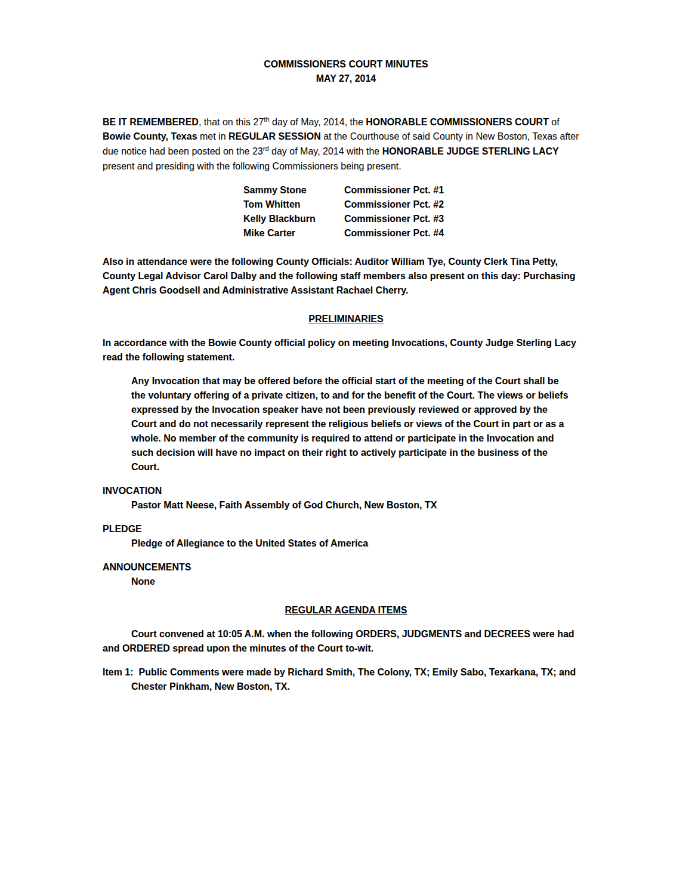COMMISSIONERS COURT MINUTES
MAY 27, 2014
BE IT REMEMBERED, that on this 27th day of May, 2014, the HONORABLE COMMISSIONERS COURT of Bowie County, Texas met in REGULAR SESSION at the Courthouse of said County in New Boston, Texas after due notice had been posted on the 23rd day of May, 2014 with the HONORABLE JUDGE STERLING LACY present and presiding with the following Commissioners being present.
| Sammy Stone | Commissioner Pct. #1 |
| Tom Whitten | Commissioner Pct. #2 |
| Kelly Blackburn | Commissioner Pct. #3 |
| Mike Carter | Commissioner Pct. #4 |
Also in attendance were the following County Officials: Auditor William Tye, County Clerk Tina Petty, County Legal Advisor Carol Dalby and the following staff members also present on this day: Purchasing Agent Chris Goodsell and Administrative Assistant Rachael Cherry.
PRELIMINARIES
In accordance with the Bowie County official policy on meeting Invocations, County Judge Sterling Lacy read the following statement.
Any Invocation that may be offered before the official start of the meeting of the Court shall be the voluntary offering of a private citizen, to and for the benefit of the Court. The views or beliefs expressed by the Invocation speaker have not been previously reviewed or approved by the Court and do not necessarily represent the religious beliefs or views of the Court in part or as a whole. No member of the community is required to attend or participate in the Invocation and such decision will have no impact on their right to actively participate in the business of the Court.
INVOCATION
Pastor Matt Neese, Faith Assembly of God Church, New Boston, TX
PLEDGE
Pledge of Allegiance to the United States of America
ANNOUNCEMENTS
None
REGULAR AGENDA ITEMS
Court convened at 10:05 A.M. when the following ORDERS, JUDGMENTS and DECREES were had and ORDERED spread upon the minutes of the Court to-wit.
Item 1: Public Comments were made by Richard Smith, The Colony, TX; Emily Sabo, Texarkana, TX; and Chester Pinkham, New Boston, TX.